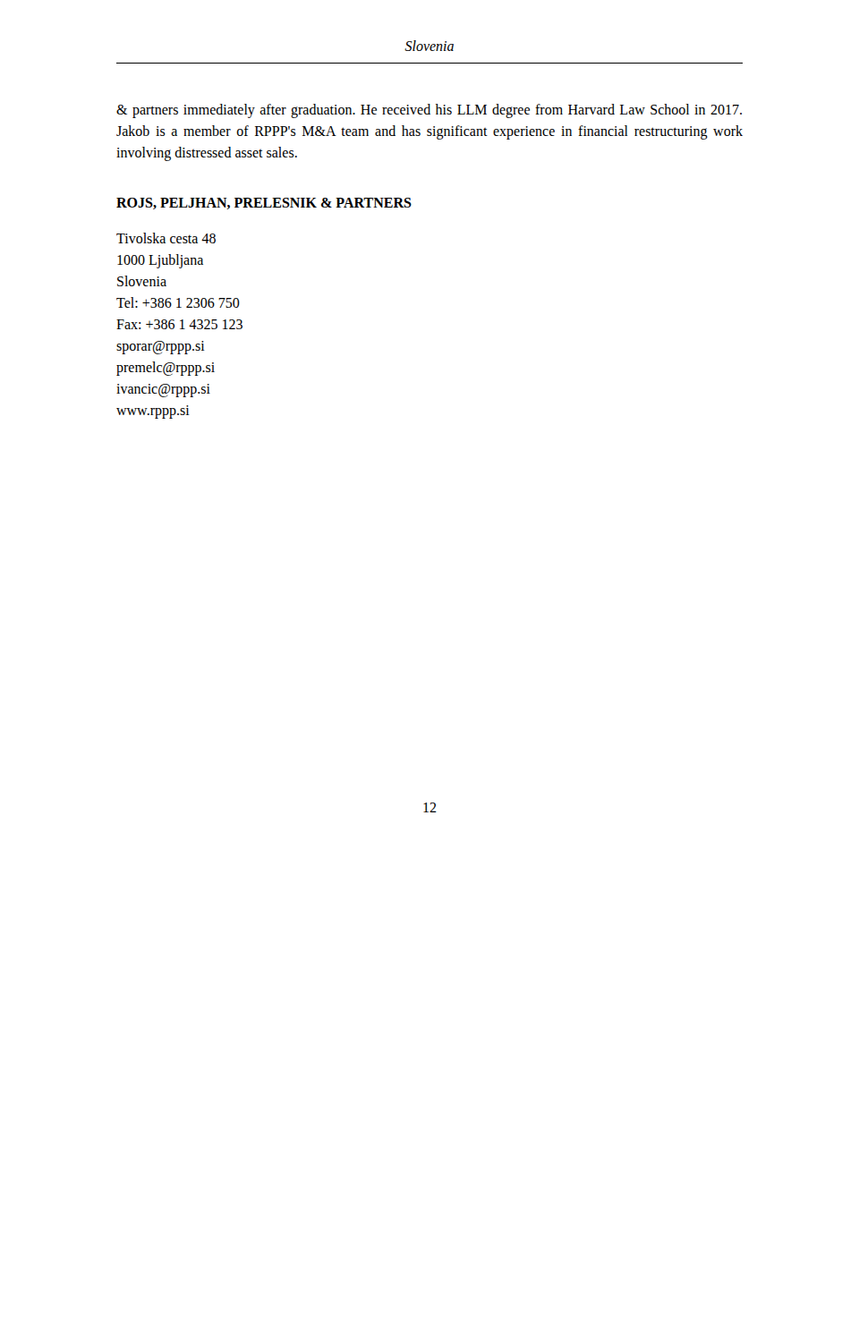Slovenia
& partners immediately after graduation. He received his LLM degree from Harvard Law School in 2017. Jakob is a member of RPPP's M&A team and has significant experience in financial restructuring work involving distressed asset sales.
Rojs, Peljhan, Prelesnik & Partners
Tivolska cesta 48
1000 Ljubljana
Slovenia
Tel: +386 1 2306 750
Fax: +386 1 4325 123
sporar@rppp.si
premelc@rppp.si
ivancic@rppp.si
www.rppp.si
12